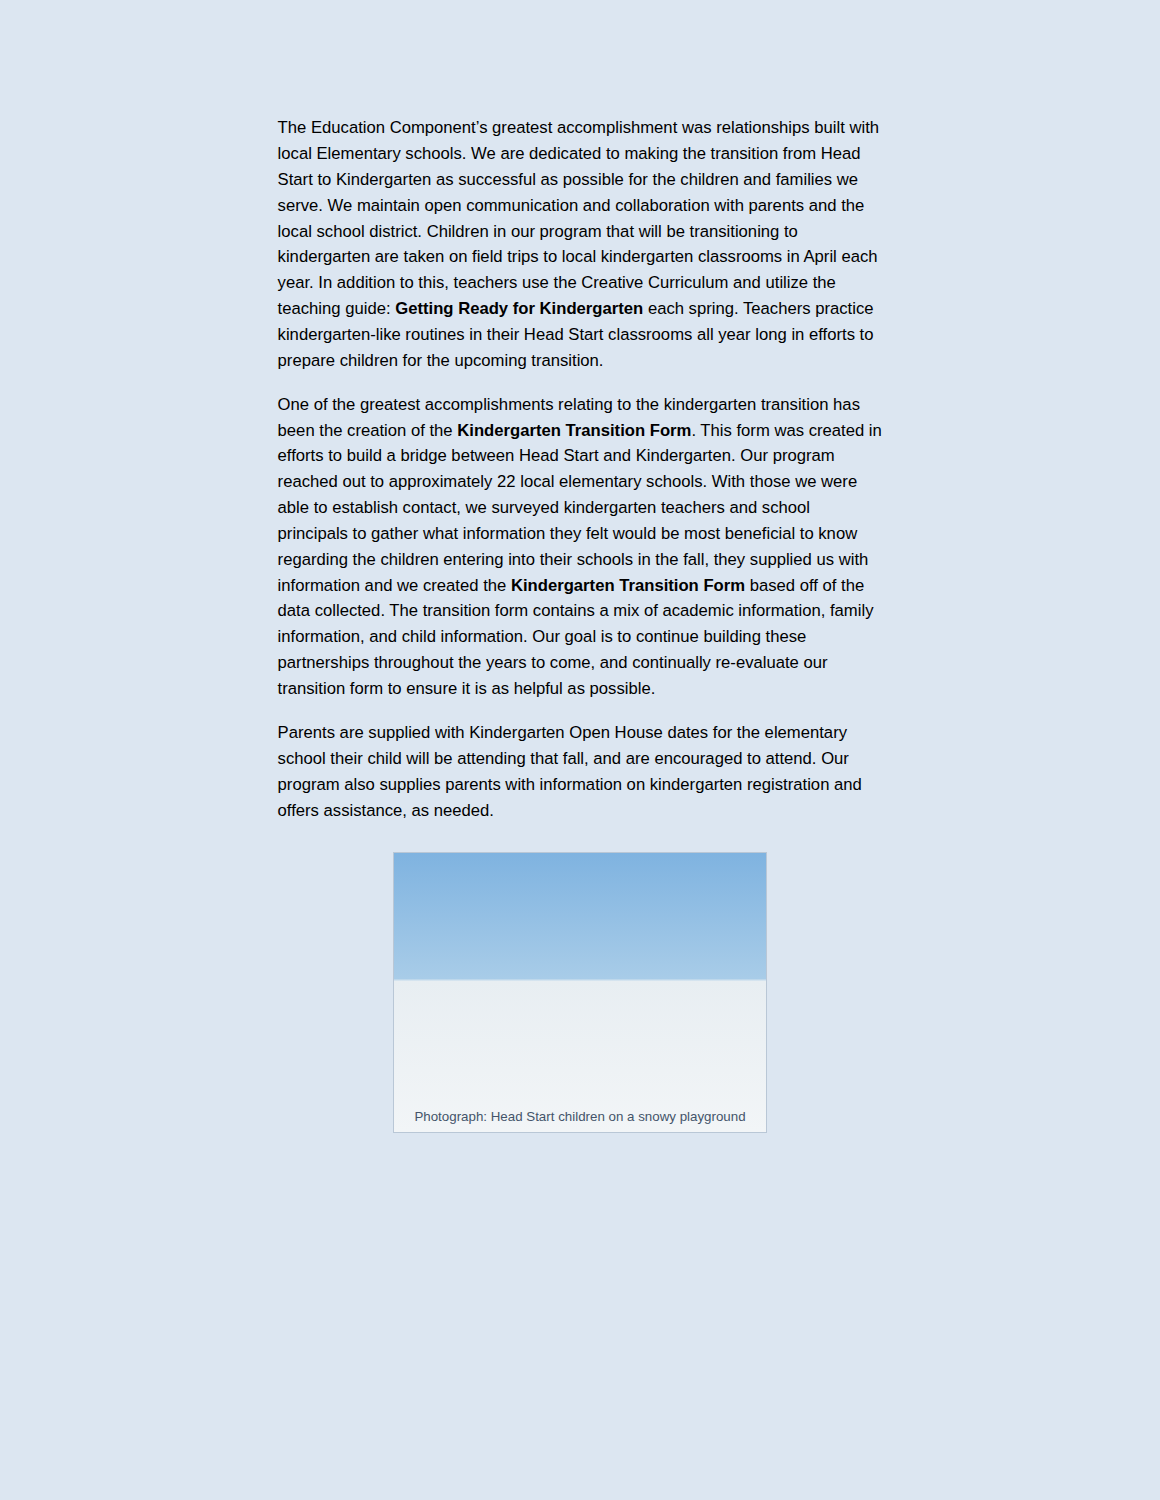The Education Component’s greatest accomplishment was relationships built with local Elementary schools. We are dedicated to making the transition from Head Start to Kindergarten as successful as possible for the children and families we serve. We maintain open communication and collaboration with parents and the local school district. Children in our program that will be transitioning to kindergarten are taken on field trips to local kindergarten classrooms in April each year. In addition to this, teachers use the Creative Curriculum and utilize the teaching guide: Getting Ready for Kindergarten each spring. Teachers practice kindergarten-like routines in their Head Start classrooms all year long in efforts to prepare children for the upcoming transition.
One of the greatest accomplishments relating to the kindergarten transition has been the creation of the Kindergarten Transition Form. This form was created in efforts to build a bridge between Head Start and Kindergarten. Our program reached out to approximately 22 local elementary schools. With those we were able to establish contact, we surveyed kindergarten teachers and school principals to gather what information they felt would be most beneficial to know regarding the children entering into their schools in the fall, they supplied us with information and we created the Kindergarten Transition Form based off of the data collected. The transition form contains a mix of academic information, family information, and child information. Our goal is to continue building these partnerships throughout the years to come, and continually re-evaluate our transition form to ensure it is as helpful as possible.
Parents are supplied with Kindergarten Open House dates for the elementary school their child will be attending that fall, and are encouraged to attend. Our program also supplies parents with information on kindergarten registration and offers assistance, as needed.
Photograph: Head Start children on a snowy playground